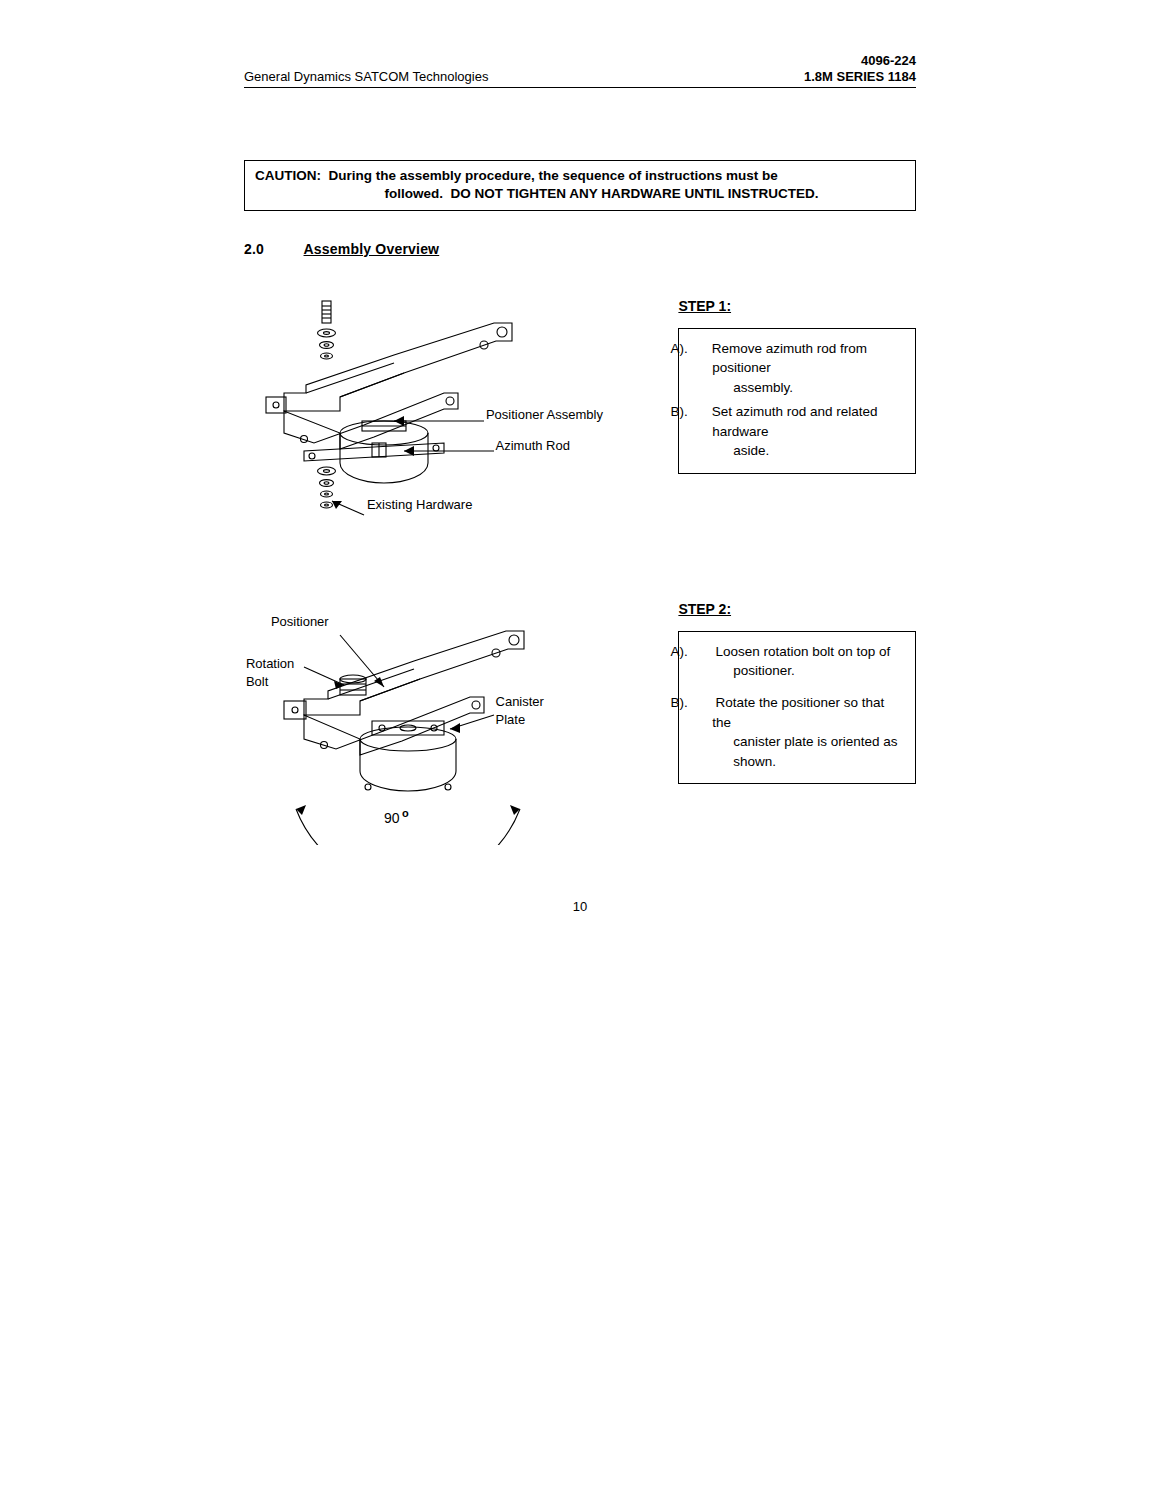General Dynamics SATCOM Technologies
4096-224
1.8M SERIES 1184
CAUTION: During the assembly procedure, the sequence of instructions must be followed. DO NOT TIGHTEN ANY HARDWARE UNTIL INSTRUCTED.
2.0 Assembly Overview
Positioner Assembly Azimuth Rod Existing Hardware
STEP 1:
A). Remove azimuth rod from positioner assembly.
B). Set azimuth rod and related hardware aside.
90 o Positioner Rotation
Bolt Canister
Plate
STEP 2:
A). Loosen rotation bolt on top of positioner.
B). Rotate the positioner so that the canister plate is oriented as shown.
10